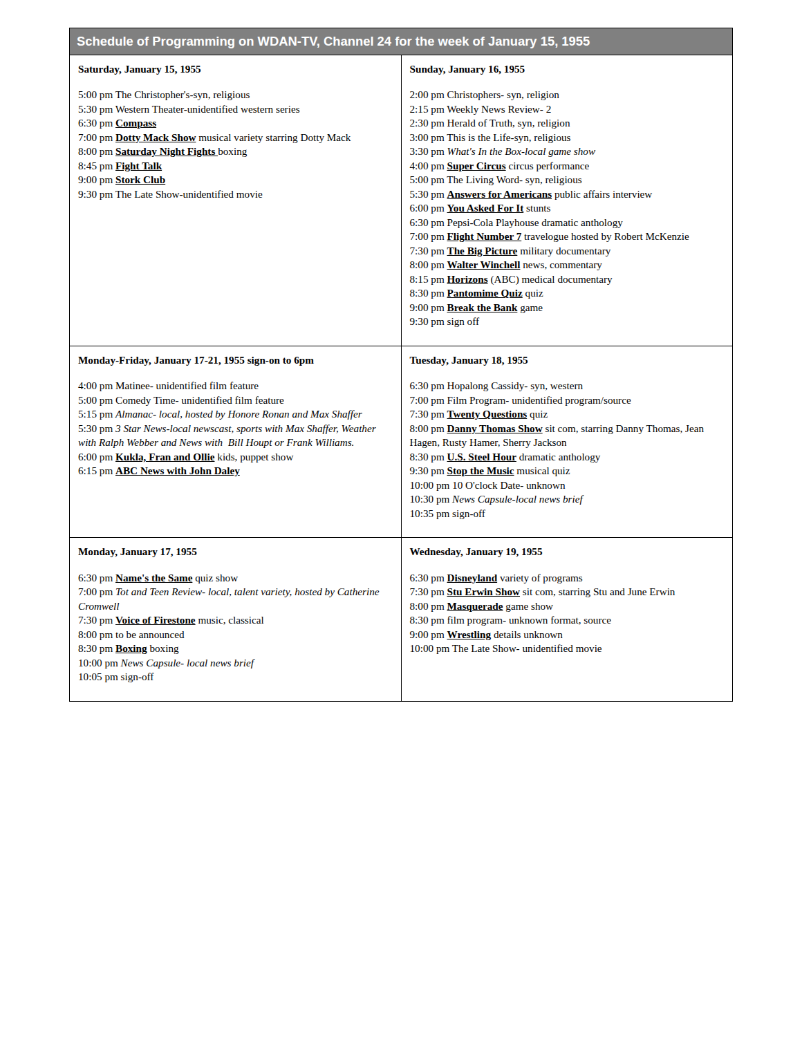Schedule of Programming on WDAN-TV, Channel 24 for the week of January 15, 1955
| Saturday, January 15, 1955 5:00 pm The Christopher's-syn, religious 5:30 pm Western Theater-unidentified western series 6:30 pm Compass 7:00 pm Dotty Mack Show musical variety starring Dotty Mack 8:00 pm Saturday Night Fights boxing 8:45 pm Fight Talk 9:00 pm Stork Club 9:30 pm The Late Show-unidentified movie | Sunday, January 16, 1955 2:00 pm Christophers- syn, religion 2:15 pm Weekly News Review- 2 2:30 pm Herald of Truth, syn, religion 3:00 pm This is the Life-syn, religious 3:30 pm What's In the Box-local game show 4:00 pm Super Circus circus performance 5:00 pm The Living Word- syn, religious 5:30 pm Answers for Americans public affairs interview 6:00 pm You Asked For It stunts 6:30 pm Pepsi-Cola Playhouse dramatic anthology 7:00 pm Flight Number 7 travelogue hosted by Robert McKenzie 7:30 pm The Big Picture military documentary 8:00 pm Walter Winchell news, commentary 8:15 pm Horizons (ABC) medical documentary 8:30 pm Pantomime Quiz quiz 9:00 pm Break the Bank game 9:30 pm sign off |
| Monday-Friday, January 17-21, 1955 sign-on to 6pm 4:00 pm Matinee- unidentified film feature 5:00 pm Comedy Time- unidentified film feature 5:15 pm Almanac- local, hosted by Honore Ronan and Max Shaffer 5:30 pm 3 Star News-local newscast, sports with Max Shaffer, Weather with Ralph Webber and News with Bill Houpt or Frank Williams. 6:00 pm Kukla, Fran and Ollie kids, puppet show 6:15 pm ABC News with John Daley | Tuesday, January 18, 1955 6:30 pm Hopalong Cassidy- syn, western 7:00 pm Film Program- unidentified program/source 7:30 pm Twenty Questions quiz 8:00 pm Danny Thomas Show sit com, starring Danny Thomas, Jean Hagen, Rusty Hamer, Sherry Jackson 8:30 pm U.S. Steel Hour dramatic anthology 9:30 pm Stop the Music musical quiz 10:00 pm 10 O'clock Date- unknown 10:30 pm News Capsule-local news brief 10:35 pm sign-off |
| Monday, January 17, 1955 6:30 pm Name's the Same quiz show 7:00 pm Tot and Teen Review- local, talent variety, hosted by Catherine Cromwell 7:30 pm Voice of Firestone music, classical 8:00 pm to be announced 8:30 pm Boxing boxing 10:00 pm News Capsule- local news brief 10:05 pm sign-off | Wednesday, January 19, 1955 6:30 pm Disneyland variety of programs 7:30 pm Stu Erwin Show sit com, starring Stu and June Erwin 8:00 pm Masquerade game show 8:30 pm film program- unknown format, source 9:00 pm Wrestling details unknown 10:00 pm The Late Show- unidentified movie |